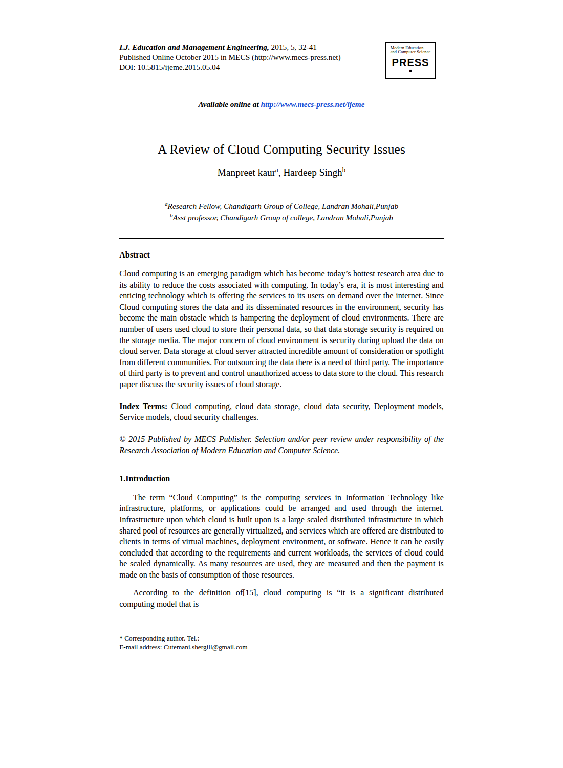I.J. Education and Management Engineering, 2015, 5, 32-41 Published Online October 2015 in MECS (http://www.mecs-press.net) DOI: 10.5815/ijeme.2015.05.04
Modern Education
and Computer Science
PRESS
■
Available online at http://www.mecs-press.net/ijeme
A Review of Cloud Computing Security Issues
Manpreet kaura, Hardeep Singhb
aResearch Fellow, Chandigarh Group of College, Landran Mohali,Punjab
bAsst professor, Chandigarh Group of college, Landran Mohali,Punjab
Abstract
Cloud computing is an emerging paradigm which has become today’s hottest research area due to its ability to reduce the costs associated with computing. In today’s era, it is most interesting and enticing technology which is offering the services to its users on demand over the internet. Since Cloud computing stores the data and its disseminated resources in the environment, security has become the main obstacle which is hampering the deployment of cloud environments. There are number of users used cloud to store their personal data, so that data storage security is required on the storage media. The major concern of cloud environment is security during upload the data on cloud server. Data storage at cloud server attracted incredible amount of consideration or spotlight from different communities. For outsourcing the data there is a need of third party. The importance of third party is to prevent and control unauthorized access to data store to the cloud. This research paper discuss the security issues of cloud storage.
Index Terms: Cloud computing, cloud data storage, cloud data security, Deployment models, Service models, cloud security challenges.
© 2015 Published by MECS Publisher. Selection and/or peer review under responsibility of the Research Association of Modern Education and Computer Science.
1.Introduction
The term “Cloud Computing” is the computing services in Information Technology like infrastructure, platforms, or applications could be arranged and used through the internet. Infrastructure upon which cloud is built upon is a large scaled distributed infrastructure in which shared pool of resources are generally virtualized, and services which are offered are distributed to clients in terms of virtual machines, deployment environment, or software. Hence it can be easily concluded that according to the requirements and current workloads, the services of cloud could be scaled dynamically. As many resources are used, they are measured and then the payment is made on the basis of consumption of those resources.
According to the definition of[15], cloud computing is “it is a significant distributed computing model that is
* Corresponding author. Tel.: E-mail address: Cutemani.shergill@gmail.com